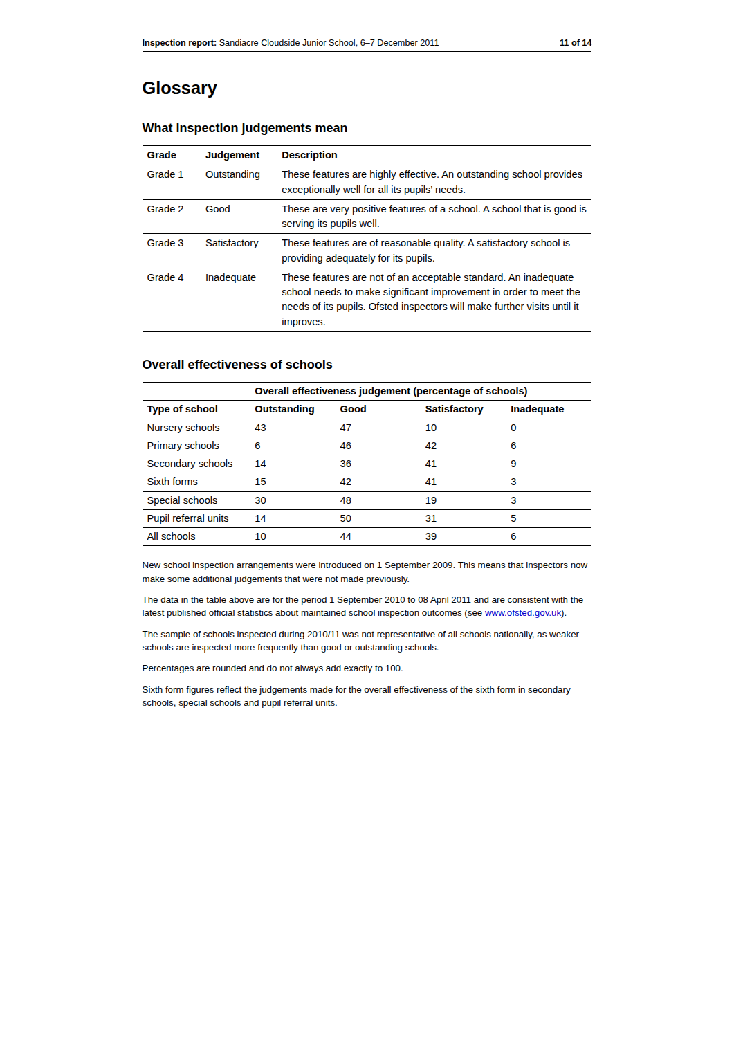Inspection report: Sandiacre Cloudside Junior School, 6–7 December 2011
11 of 14
Glossary
What inspection judgements mean
| Grade | Judgement | Description |
| --- | --- | --- |
| Grade 1 | Outstanding | These features are highly effective. An outstanding school provides exceptionally well for all its pupils’ needs. |
| Grade 2 | Good | These are very positive features of a school. A school that is good is serving its pupils well. |
| Grade 3 | Satisfactory | These features are of reasonable quality. A satisfactory school is providing adequately for its pupils. |
| Grade 4 | Inadequate | These features are not of an acceptable standard. An inadequate school needs to make significant improvement in order to meet the needs of its pupils. Ofsted inspectors will make further visits until it improves. |
Overall effectiveness of schools
| | Overall effectiveness judgement (percentage of schools) |
| --- | --- |
| Type of school | Outstanding | Good | Satisfactory | Inadequate |
| Nursery schools | 43 | 47 | 10 | 0 |
| Primary schools | 6 | 46 | 42 | 6 |
| Secondary schools | 14 | 36 | 41 | 9 |
| Sixth forms | 15 | 42 | 41 | 3 |
| Special schools | 30 | 48 | 19 | 3 |
| Pupil referral units | 14 | 50 | 31 | 5 |
| All schools | 10 | 44 | 39 | 6 |
New school inspection arrangements were introduced on 1 September 2009. This means that inspectors now make some additional judgements that were not made previously.
The data in the table above are for the period 1 September 2010 to 08 April 2011 and are consistent with the latest published official statistics about maintained school inspection outcomes (see www.ofsted.gov.uk).
The sample of schools inspected during 2010/11 was not representative of all schools nationally, as weaker schools are inspected more frequently than good or outstanding schools.
Percentages are rounded and do not always add exactly to 100.
Sixth form figures reflect the judgements made for the overall effectiveness of the sixth form in secondary schools, special schools and pupil referral units.